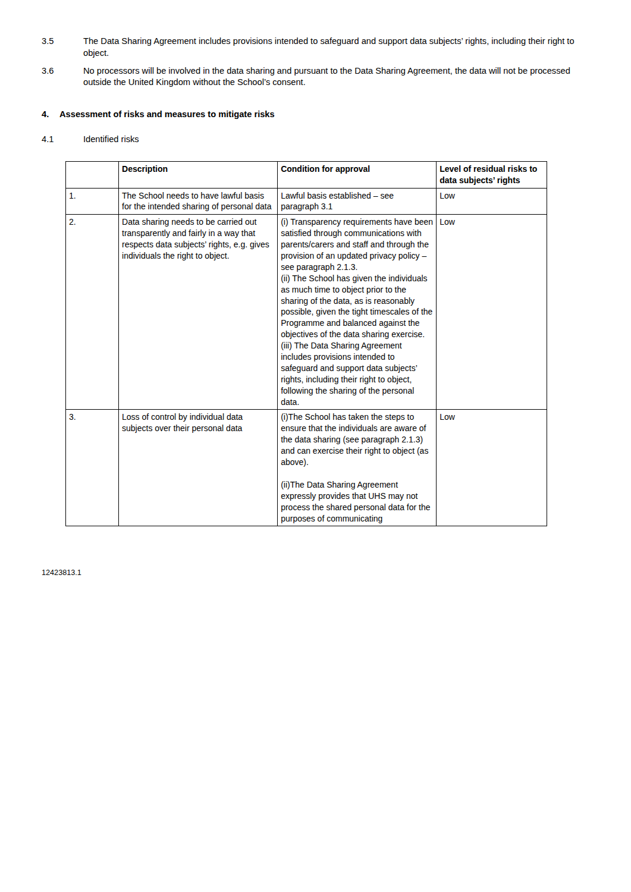3.5
The Data Sharing Agreement includes provisions intended to safeguard and support data subjects’ rights, including their right to object.
3.6
No processors will be involved in the data sharing and pursuant to the Data Sharing Agreement, the data will not be processed outside the United Kingdom without the School’s consent.
4. Assessment of risks and measures to mitigate risks
4.1
Identified risks
| | Description | Condition for approval | Level of residual risks to data subjects’ rights |
| --- | --- | --- | --- |
| 1. | The School needs to have lawful basis for the intended sharing of personal data | Lawful basis established – see paragraph 3.1 | Low |
| 2. | Data sharing needs to be carried out transparently and fairly in a way that respects data subjects’ rights, e.g. gives individuals the right to object. | (i) Transparency requirements have been satisfied through communications with parents/carers and staff and through the provision of an updated privacy policy – see paragraph 2.1.3. (ii) The School has given the individuals as much time to object prior to the sharing of the data, as is reasonably possible, given the tight timescales of the Programme and balanced against the objectives of the data sharing exercise. (iii) The Data Sharing Agreement includes provisions intended to safeguard and support data subjects’ rights, including their right to object, following the sharing of the personal data. | Low |
| 3. | Loss of control by individual data subjects over their personal data | (i)The School has taken the steps to ensure that the individuals are aware of the data sharing (see paragraph 2.1.3) and can exercise their right to object (as above). (ii)The Data Sharing Agreement expressly provides that UHS may not process the shared personal data for the purposes of communicating | Low |
12423813.1